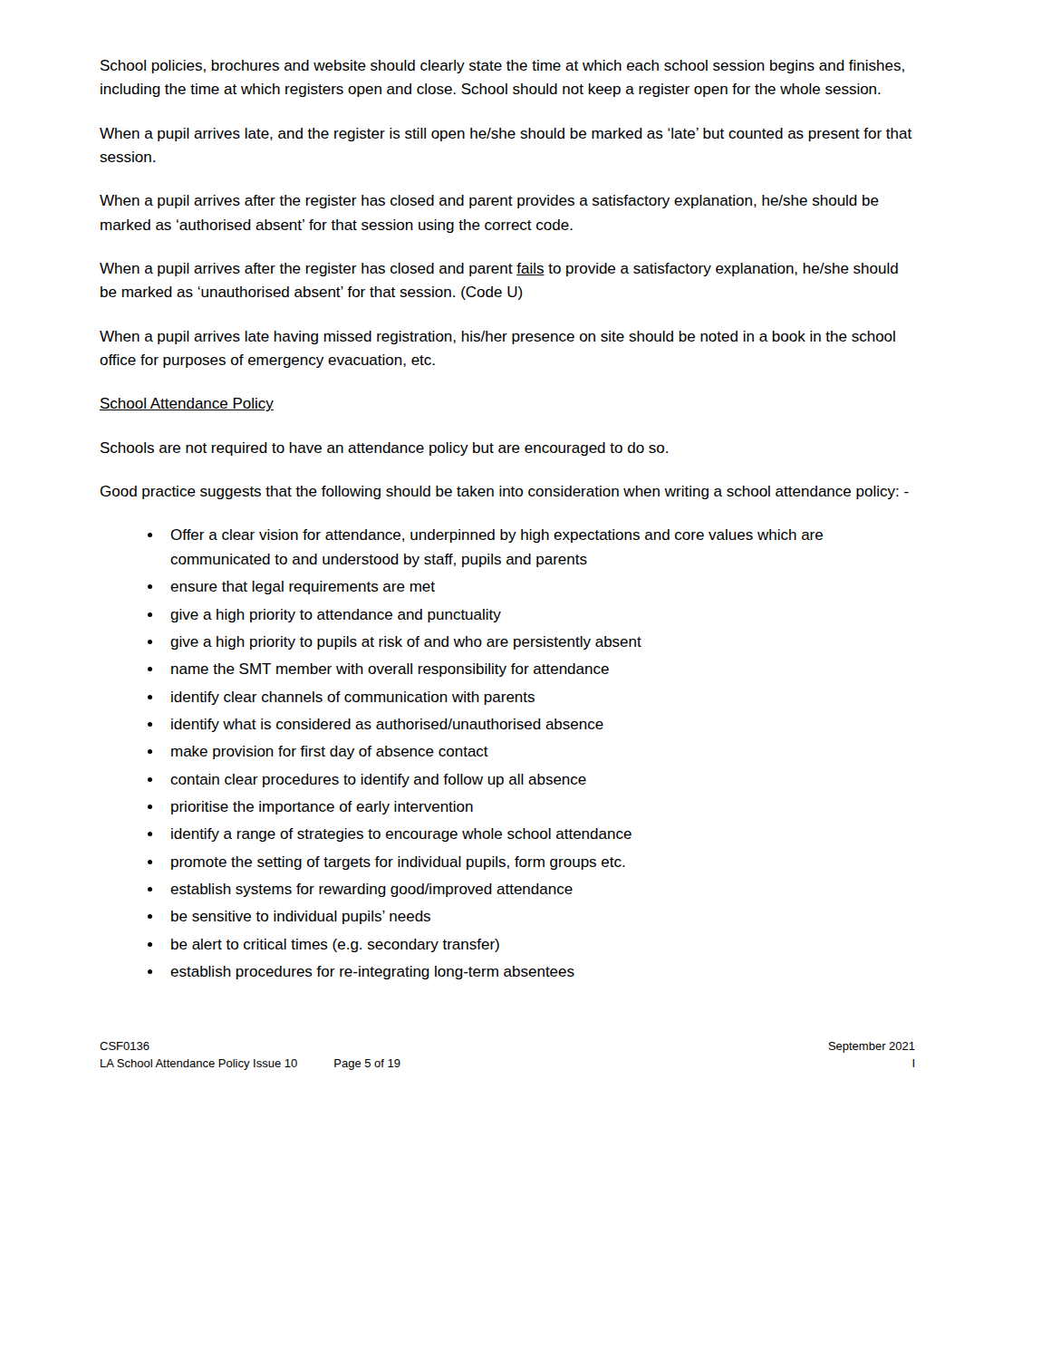School policies, brochures and website should clearly state the time at which each school session begins and finishes, including the time at which registers open and close. School should not keep a register open for the whole session.
When a pupil arrives late, and the register is still open he/she should be marked as ‘late’ but counted as present for that session.
When a pupil arrives after the register has closed and parent provides a satisfactory explanation, he/she should be marked as ‘authorised absent’ for that session using the correct code.
When a pupil arrives after the register has closed and parent fails to provide a satisfactory explanation, he/she should be marked as ‘unauthorised absent’ for that session. (Code U)
When a pupil arrives late having missed registration, his/her presence on site should be noted in a book in the school office for purposes of emergency evacuation, etc.
School Attendance Policy
Schools are not required to have an attendance policy but are encouraged to do so.
Good practice suggests that the following should be taken into consideration when writing a school attendance policy: -
Offer a clear vision for attendance, underpinned by high expectations and core values which are communicated to and understood by staff, pupils and parents
ensure that legal requirements are met
give a high priority to attendance and punctuality
give a high priority to pupils at risk of and who are persistently absent
name the SMT member with overall responsibility for attendance
identify clear channels of communication with parents
identify what is considered as authorised/unauthorised absence
make provision for first day of absence contact
contain clear procedures to identify and follow up all absence
prioritise the importance of early intervention
identify a range of strategies to encourage whole school attendance
promote the setting of targets for individual pupils, form groups etc.
establish systems for rewarding good/improved attendance
be sensitive to individual pupils’ needs
be alert to critical times (e.g. secondary transfer)
establish procedures for re-integrating long-term absentees
CSF0136
September 2021
LA School Attendance Policy Issue 10
Page 5 of 19
I